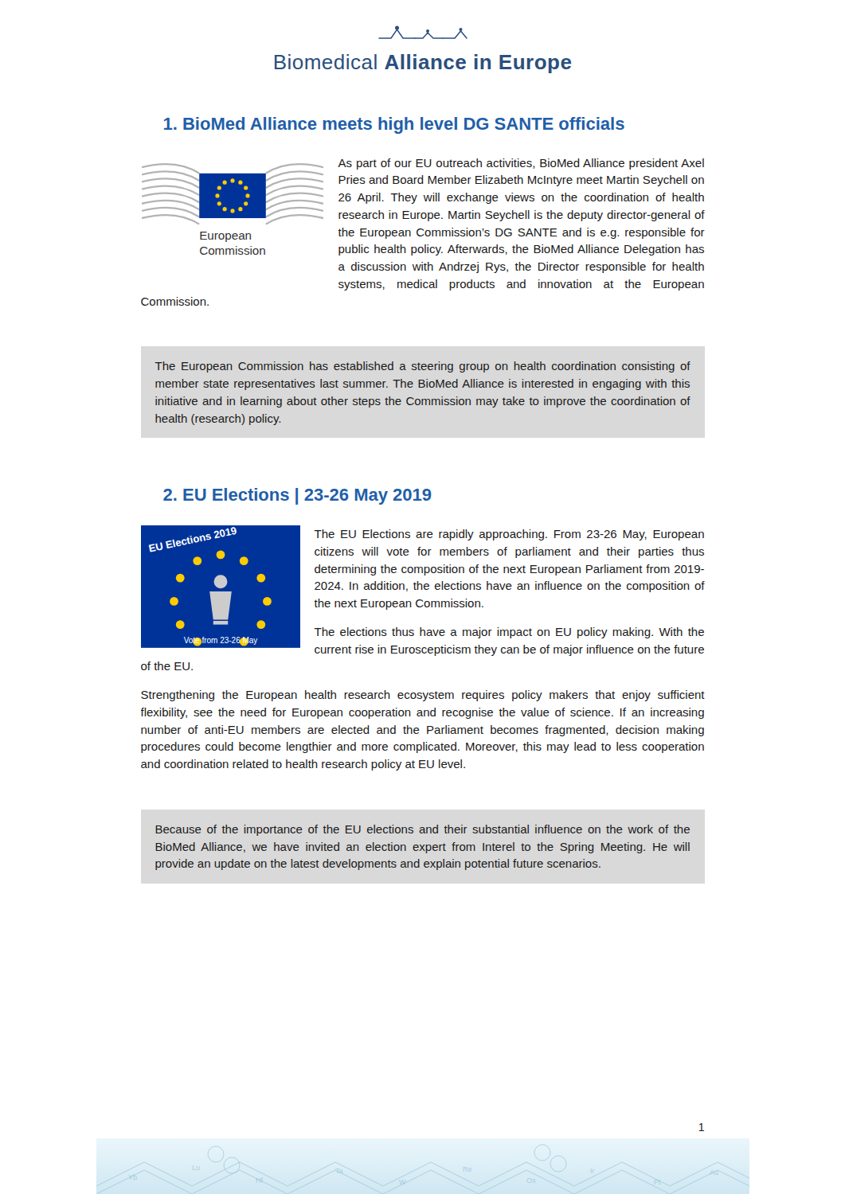Biomedical Alliance in Europe
1. BioMed Alliance meets high level DG SANTE officials
European Commission
As part of our EU outreach activities, BioMed Alliance president Axel Pries and Board Member Elizabeth McIntyre meet Martin Seychell on 26 April. They will exchange views on the coordination of health research in Europe. Martin Seychell is the deputy director-general of the European Commission’s DG SANTE and is e.g. responsible for public health policy. Afterwards, the BioMed Alliance Delegation has a discussion with Andrzej Rys, the Director responsible for health systems, medical products and innovation at the European Commission.
The European Commission has established a steering group on health coordination consisting of member state representatives last summer. The BioMed Alliance is interested in engaging with this initiative and in learning about other steps the Commission may take to improve the coordination of health (research) policy.
2. EU Elections | 23-26 May 2019
EU Elections 2019 Vote from 23-26 May
The EU Elections are rapidly approaching. From 23-26 May, European citizens will vote for members of parliament and their parties thus determining the composition of the next European Parliament from 2019-2024. In addition, the elections have an influence on the composition of the next European Commission.
The elections thus have a major impact on EU policy making. With the current rise in Euroscepticism they can be of major influence on the future of the EU.
Strengthening the European health research ecosystem requires policy makers that enjoy sufficient flexibility, see the need for European cooperation and recognise the value of science. If an increasing number of anti-EU members are elected and the Parliament becomes fragmented, decision making procedures could become lengthier and more complicated. Moreover, this may lead to less cooperation and coordination related to health research policy at EU level.
Because of the importance of the EU elections and their substantial influence on the work of the BioMed Alliance, we have invited an election expert from Interel to the Spring Meeting. He will provide an update on the latest developments and explain potential future scenarios.
1
Yb Lu Hf Ta W Re Os Ir Pt Au